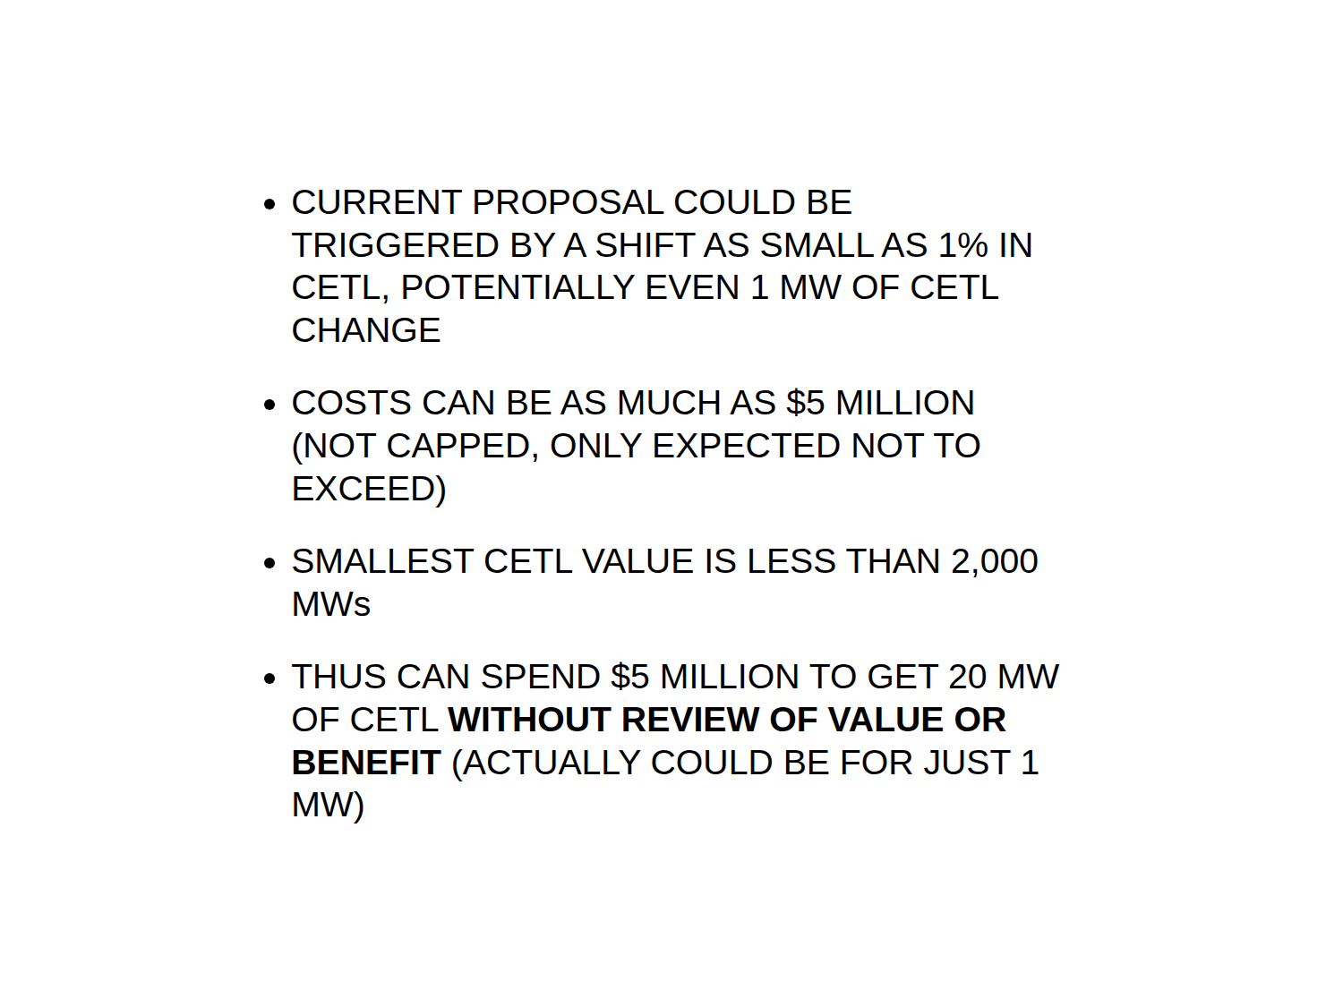Current proposal could be triggered by a shift as small as 1% in CETL, potentially even 1 MW of CETL change
Costs can be as much as $5 million (not capped, only expected not to exceed)
Smallest CETL value is less than 2,000 MWs
Thus can spend $5 million to get 20 MW of CETL without review of value or benefit (actually could be for just 1 MW)